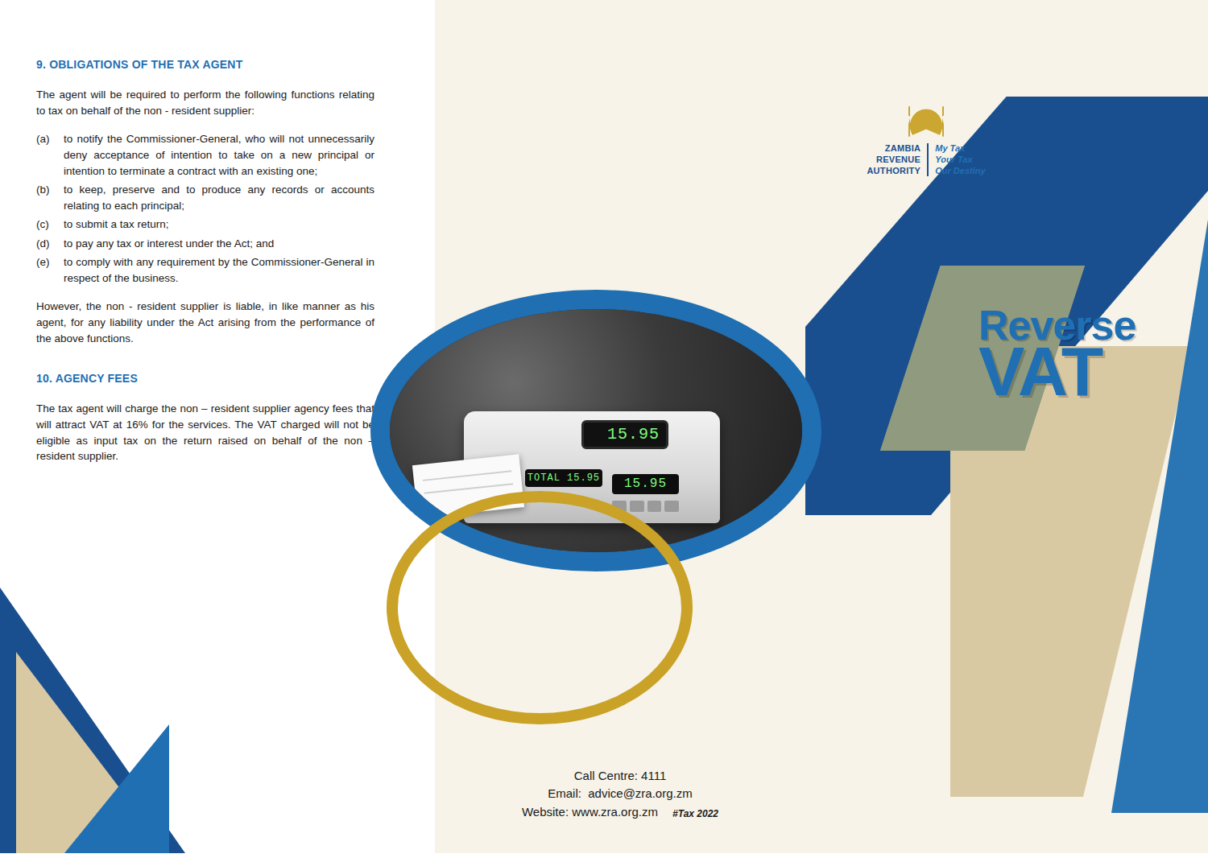9. OBLIGATIONS OF THE TAX AGENT
The agent will be required to perform the following functions relating to tax on behalf of the non - resident supplier:
(a) to notify the Commissioner-General, who will not unnecessarily deny acceptance of intention to take on a new principal or intention to terminate a contract with an existing one;
(b) to keep, preserve and to produce any records or accounts relating to each principal;
(c) to submit a tax return;
(d) to pay any tax or interest under the Act; and
(e) to comply with any requirement by the Commissioner-General in respect of the business.
However, the non - resident supplier is liable, in like manner as his agent, for any liability under the Act arising from the performance of the above functions.
10. AGENCY FEES
The tax agent will charge the non – resident supplier agency fees that will attract VAT at 16% for the services. The VAT charged will not be eligible as input tax on the return raised on behalf of the non – resident supplier.
15.95
TOTAL 15.95
15.95
ZAMBIA
REVENUE
AUTHORITY
My Tax
Your Tax
Our Destiny
Reverse
VAT
Call Centre: 4111
Email: advice@zra.org.zm
Website: www.zra.org.zm #Tax 2022